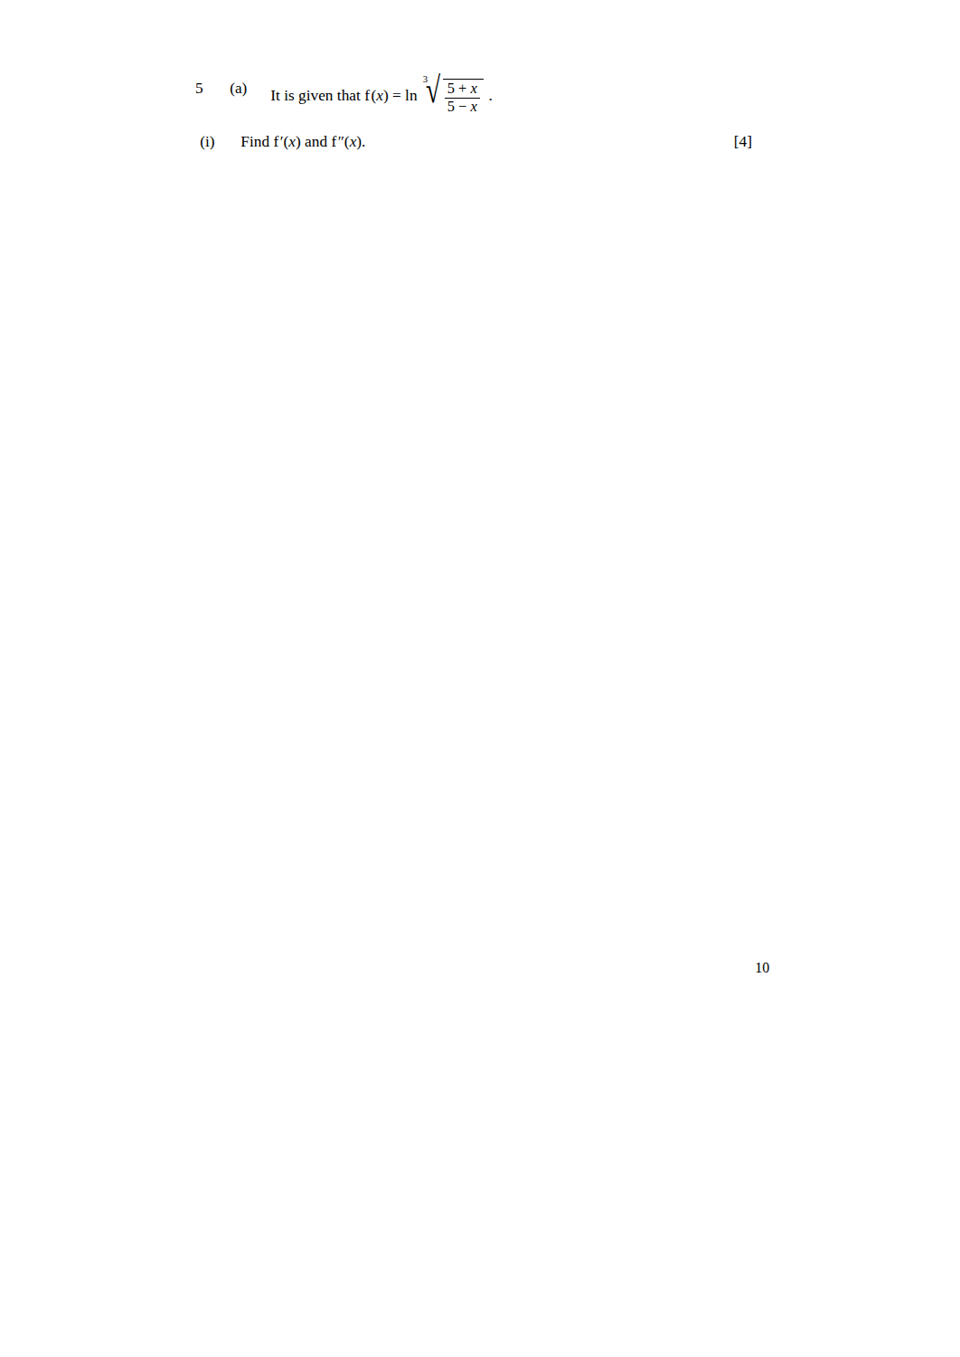5
(a)
It is given that f (x) = ln 3√5 + x 5 − x .
(i)
Find f ′(x) and f ″(x). [4]
10